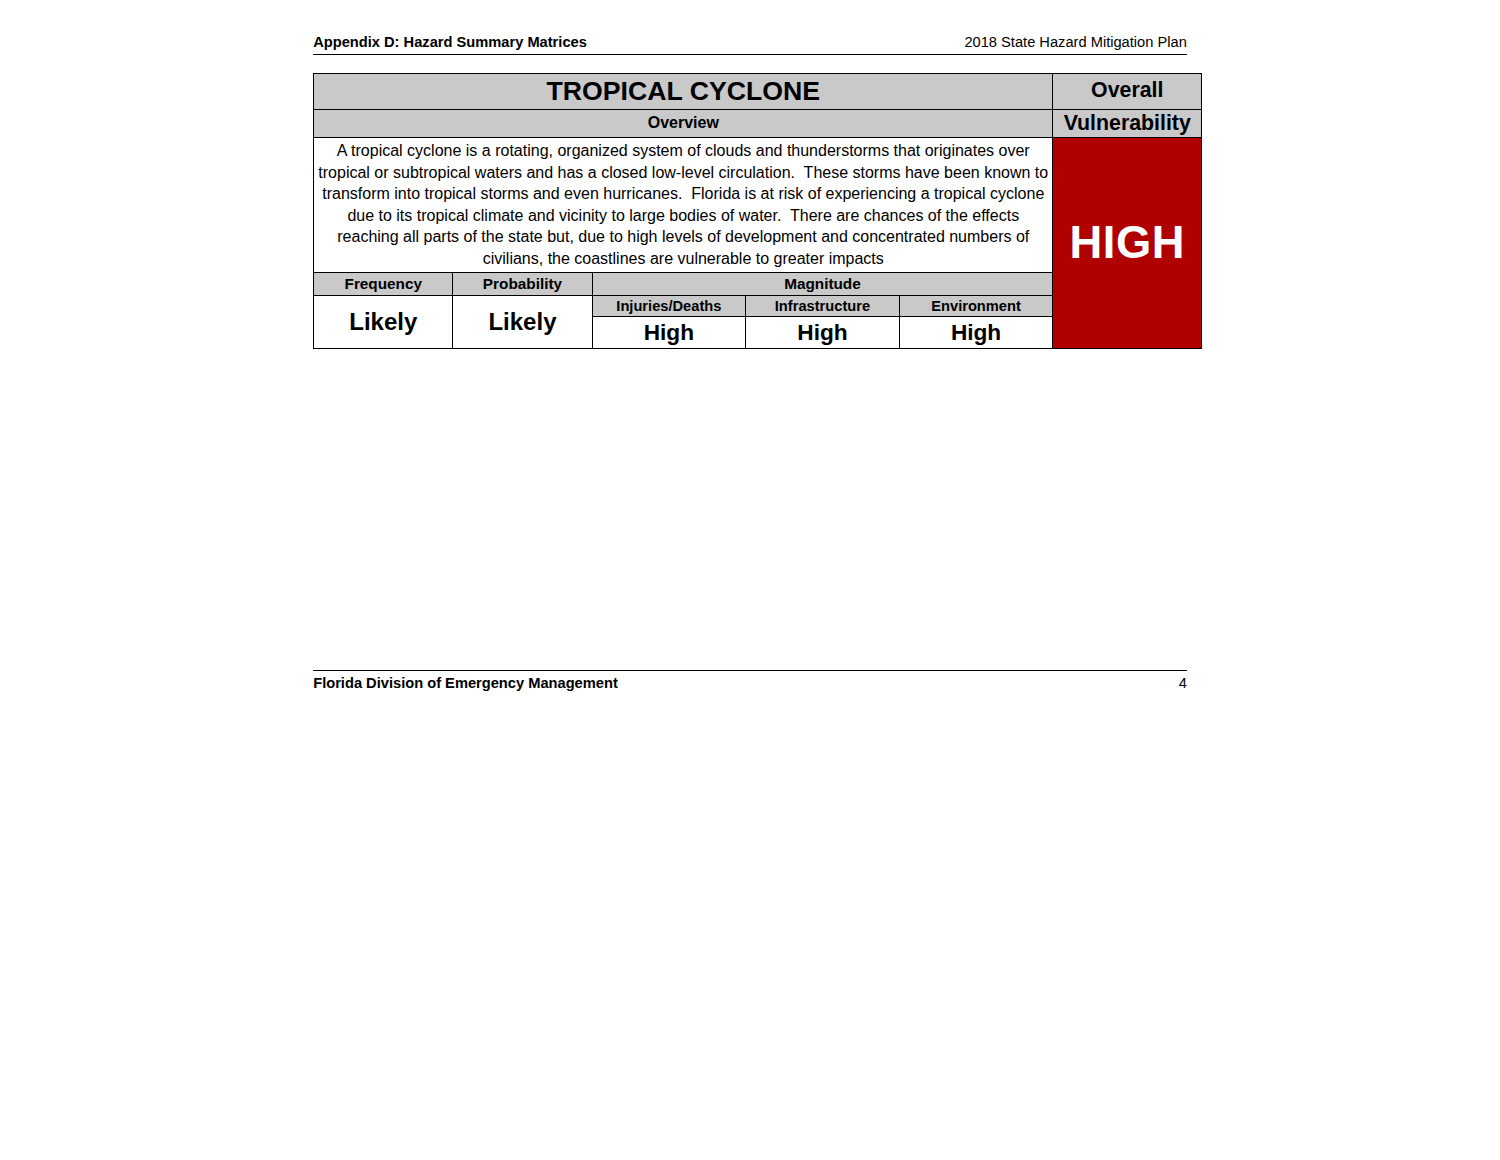Appendix D: Hazard Summary Matrices
2018 State Hazard Mitigation Plan
| TROPICAL CYCLONE | Overall |
| Overview | Vulnerability |
| A tropical cyclone is a rotating, organized system of clouds and thunderstorms that originates over tropical or subtropical waters and has a closed low-level circulation. These storms have been known to transform into tropical storms and even hurricanes. Florida is at risk of experiencing a tropical cyclone due to its tropical climate and vicinity to large bodies of water. There are chances of the effects reaching all parts of the state but, due to high levels of development and concentrated numbers of civilians, the coastlines are vulnerable to greater impacts | HIGH |
| Frequency | Probability | Magnitude |
| Likely | Likely | Injuries/Deaths | Infrastructure | Environment |
| High | High | High |
Florida Division of Emergency Management
4